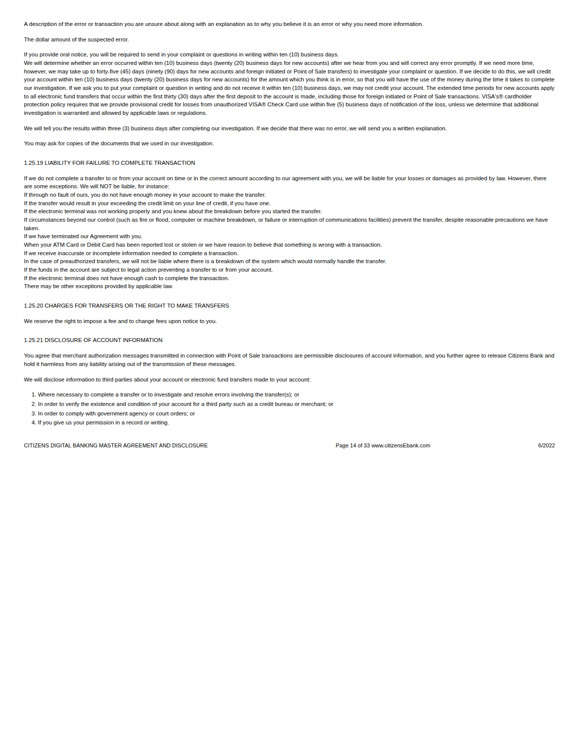A description of the error or transaction you are unsure about along with an explanation as to why you believe it is an error or why you need more information.
The dollar amount of the suspected error.
If you provide oral notice, you will be required to send in your complaint or questions in writing within ten (10) business days.
We will determine whether an error occurred within ten (10) business days (twenty (20) business days for new accounts) after we hear from you and will correct any error promptly. If we need more time, however, we may take up to forty-five (45) days (ninety (90) days for new accounts and foreign initiated or Point of Sale transfers) to investigate your complaint or question. If we decide to do this, we will credit your account within ten (10) business days (twenty (20) business days for new accounts) for the amount which you think is in error, so that you will have the use of the money during the time it takes to complete our investigation. If we ask you to put your complaint or question in writing and do not receive it within ten (10) business days, we may not credit your account. The extended time periods for new accounts apply to all electronic fund transfers that occur within the first thirty (30) days after the first deposit to the account is made, including those for foreign initiated or Point of Sale transactions. VISA's® cardholder protection policy requires that we provide provisional credit for losses from unauthorized VISA® Check Card use within five (5) business days of notification of the loss, unless we determine that additional investigation is warranted and allowed by applicable laws or regulations.
We will tell you the results within three (3) business days after completing our investigation. If we decide that there was no error, we will send you a written explanation.
You may ask for copies of the documents that we used in our investigation.
1.25.19 Liability for Failure to Complete Transaction
If we do not complete a transfer to or from your account on time or in the correct amount according to our agreement with you, we will be liable for your losses or damages as provided by law. However, there are some exceptions. We will NOT be liable, for instance:
If through no fault of ours, you do not have enough money in your account to make the transfer.
If the transfer would result in your exceeding the credit limit on your line of credit, if you have one.
If the electronic terminal was not working properly and you knew about the breakdown before you started the transfer.
If circumstances beyond our control (such as fire or flood, computer or machine breakdown, or failure or interruption of communications facilities) prevent the transfer, despite reasonable precautions we have taken.
If we have terminated our Agreement with you.
When your ATM Card or Debit Card has been reported lost or stolen or we have reason to believe that something is wrong with a transaction.
If we receive inaccurate or incomplete information needed to complete a transaction.
In the case of preauthorized transfers, we will not be liable where there is a breakdown of the system which would normally handle the transfer.
If the funds in the account are subject to legal action preventing a transfer to or from your account.
If the electronic terminal does not have enough cash to complete the transaction.
There may be other exceptions provided by applicable law.
1.25.20 Charges for Transfers or the Right to Make Transfers
We reserve the right to impose a fee and to change fees upon notice to you.
1.25.21 Disclosure of Account Information
You agree that merchant authorization messages transmitted in connection with Point of Sale transactions are permissible disclosures of account information, and you further agree to release Citizens Bank and hold it harmless from any liability arising out of the transmission of these messages.
We will disclose information to third parties about your account or electronic fund transfers made to your account:
Where necessary to complete a transfer or to investigate and resolve errors involving the transfer(s); or
In order to verify the existence and condition of your account for a third party such as a credit bureau or merchant; or
In order to comply with government agency or court orders; or
If you give us your permission in a record or writing.
CITIZENS DIGITAL BANKING MASTER AGREEMENT AND DISCLOSURE
Page 14 of 33 www.citizensEbank.com
6/2022